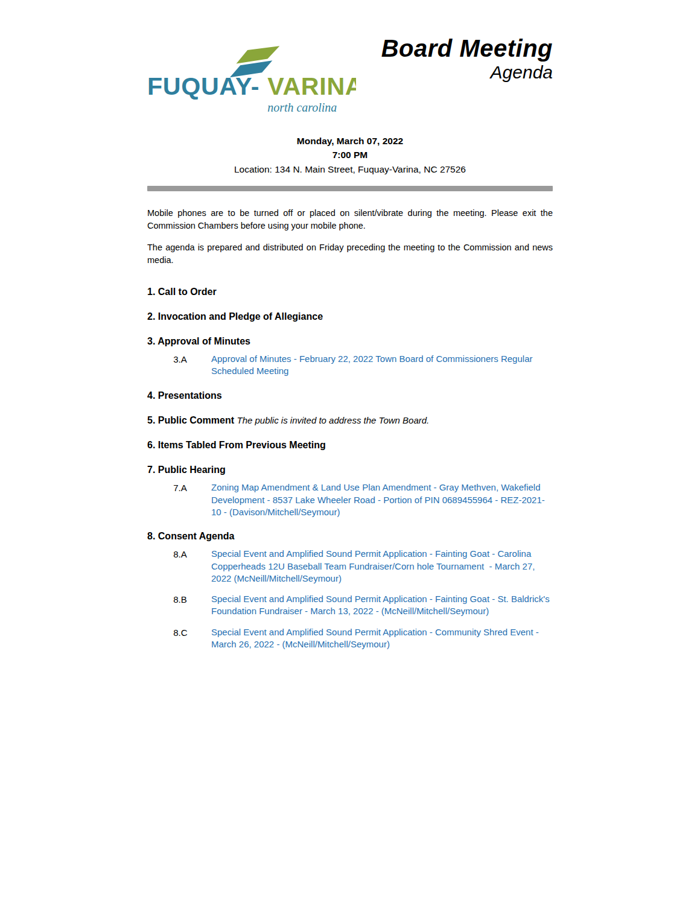FUQUAY- VARINA north carolina
Board Meeting
Agenda
Monday, March 07, 2022
7:00 PM
Location: 134 N. Main Street, Fuquay-Varina, NC 27526
Mobile phones are to be turned off or placed on silent/vibrate during the meeting. Please exit the Commission Chambers before using your mobile phone.
The agenda is prepared and distributed on Friday preceding the meeting to the Commission and news media.
1. Call to Order
2. Invocation and Pledge of Allegiance
3. Approval of Minutes
3.A
Approval of Minutes - February 22, 2022 Town Board of Commissioners Regular Scheduled Meeting
4. Presentations
5. Public Comment The public is invited to address the Town Board.
6. Items Tabled From Previous Meeting
7. Public Hearing
7.A
Zoning Map Amendment & Land Use Plan Amendment - Gray Methven, Wakefield Development - 8537 Lake Wheeler Road - Portion of PIN 0689455964 - REZ-2021-10 - (Davison/Mitchell/Seymour)
8. Consent Agenda
8.A
Special Event and Amplified Sound Permit Application - Fainting Goat - Carolina Copperheads 12U Baseball Team Fundraiser/Corn hole Tournament - March 27, 2022 (McNeill/Mitchell/Seymour)
8.B
Special Event and Amplified Sound Permit Application - Fainting Goat - St. Baldrick's Foundation Fundraiser - March 13, 2022 - (McNeill/Mitchell/Seymour)
8.C
Special Event and Amplified Sound Permit Application - Community Shred Event - March 26, 2022 - (McNeill/Mitchell/Seymour)